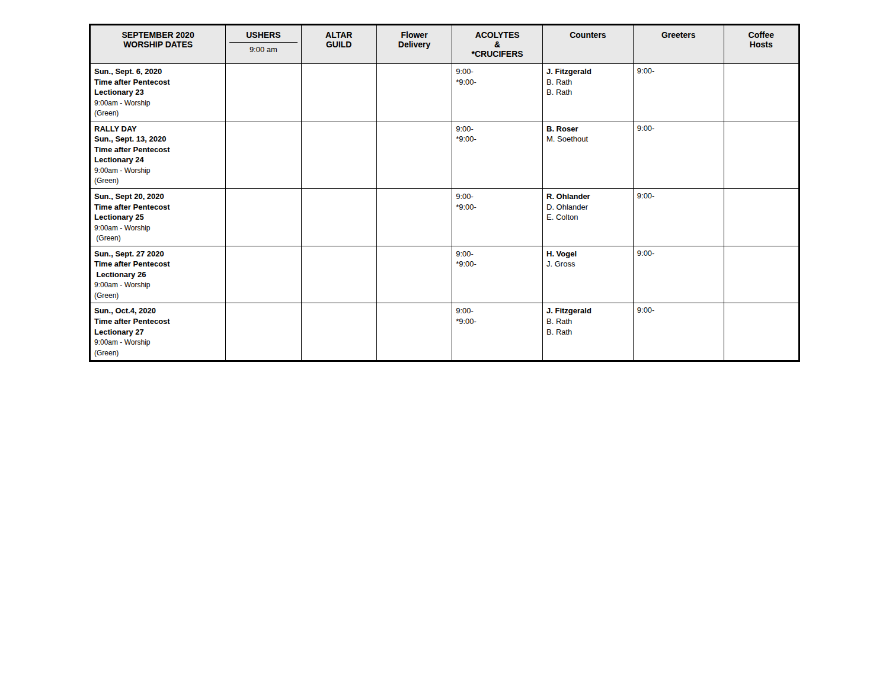| SEPTEMBER 2020 WORSHIP DATES | USHERS 9:00 am | ALTAR GUILD | Flower Delivery | ACOLYTES & *CRUCIFERS | Counters | Greeters | Coffee Hosts |
| --- | --- | --- | --- | --- | --- | --- | --- |
| Sun., Sept. 6, 2020 Time after Pentecost Lectionary 23 9:00am - Worship (Green) | | | | 9:00- *9:00- | J. Fitzgerald B. Rath B. Rath | 9:00- | |
| RALLY DAY Sun., Sept. 13, 2020 Time after Pentecost Lectionary 24 9:00am - Worship (Green) | | | | 9:00- *9:00- | B. Roser M. Soethout | 9:00- | |
| Sun., Sept 20, 2020 Time after Pentecost Lectionary 25 9:00am - Worship (Green) | | | | 9:00- *9:00- | R. Ohlander D. Ohlander E. Colton | 9:00- | |
| Sun., Sept. 27 2020 Time after Pentecost Lectionary 26 9:00am - Worship (Green) | | | | 9:00- *9:00- | H. Vogel J. Gross | 9:00- | |
| Sun., Oct.4, 2020 Time after Pentecost Lectionary 27 9:00am - Worship (Green) | | | | 9:00- *9:00- | J. Fitzgerald B. Rath B. Rath | 9:00- | |